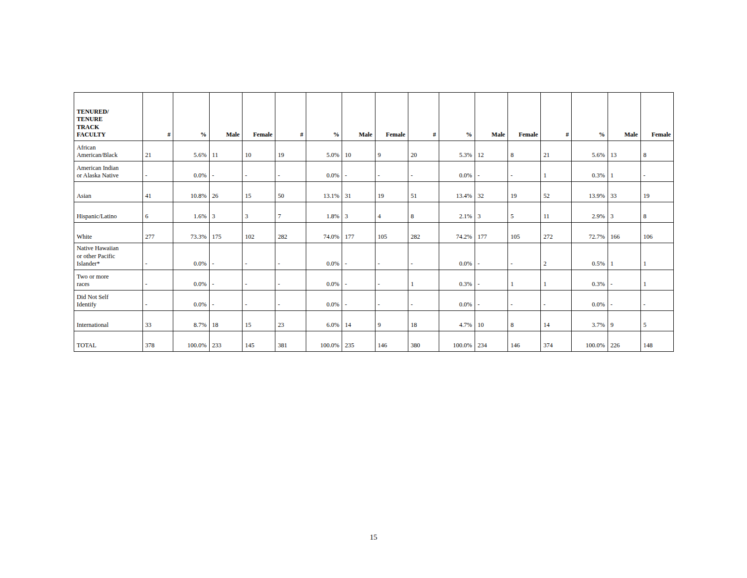| TENURED/ TENURE TRACK FACULTY | # | % | Male | Female | # | % | Male | Female | # | % | Male | Female | # | % | Male | Female |
| --- | --- | --- | --- | --- | --- | --- | --- | --- | --- | --- | --- | --- | --- | --- | --- | --- |
| African American/Black | 21 | 5.6% | 11 | 10 | 19 | 5.0% | 10 | 9 | 20 | 5.3% | 12 | 8 | 21 | 5.6% | 13 | 8 |
| American Indian or Alaska Native | - | 0.0% | - | - | - | 0.0% | - | - | - | 0.0% | - | - | 1 | 0.3% | 1 | - |
| Asian | 41 | 10.8% | 26 | 15 | 50 | 13.1% | 31 | 19 | 51 | 13.4% | 32 | 19 | 52 | 13.9% | 33 | 19 |
| Hispanic/Latino | 6 | 1.6% | 3 | 3 | 7 | 1.8% | 3 | 4 | 8 | 2.1% | 3 | 5 | 11 | 2.9% | 3 | 8 |
| White | 277 | 73.3% | 175 | 102 | 282 | 74.0% | 177 | 105 | 282 | 74.2% | 177 | 105 | 272 | 72.7% | 166 | 106 |
| Native Hawaiian or other Pacific Islander* | - | 0.0% | - | - | - | 0.0% | - | - | - | 0.0% | - | - | 2 | 0.5% | 1 | 1 |
| Two or more races | - | 0.0% | - | - | - | 0.0% | - | - | 1 | 0.3% | - | 1 | 1 | 0.3% | - | 1 |
| Did Not Self Identify | - | 0.0% | - | - | - | 0.0% | - | - | - | 0.0% | - | - | - | 0.0% | - | - |
| International | 33 | 8.7% | 18 | 15 | 23 | 6.0% | 14 | 9 | 18 | 4.7% | 10 | 8 | 14 | 3.7% | 9 | 5 |
| TOTAL | 378 | 100.0% | 233 | 145 | 381 | 100.0% | 235 | 146 | 380 | 100.0% | 234 | 146 | 374 | 100.0% | 226 | 148 |
15